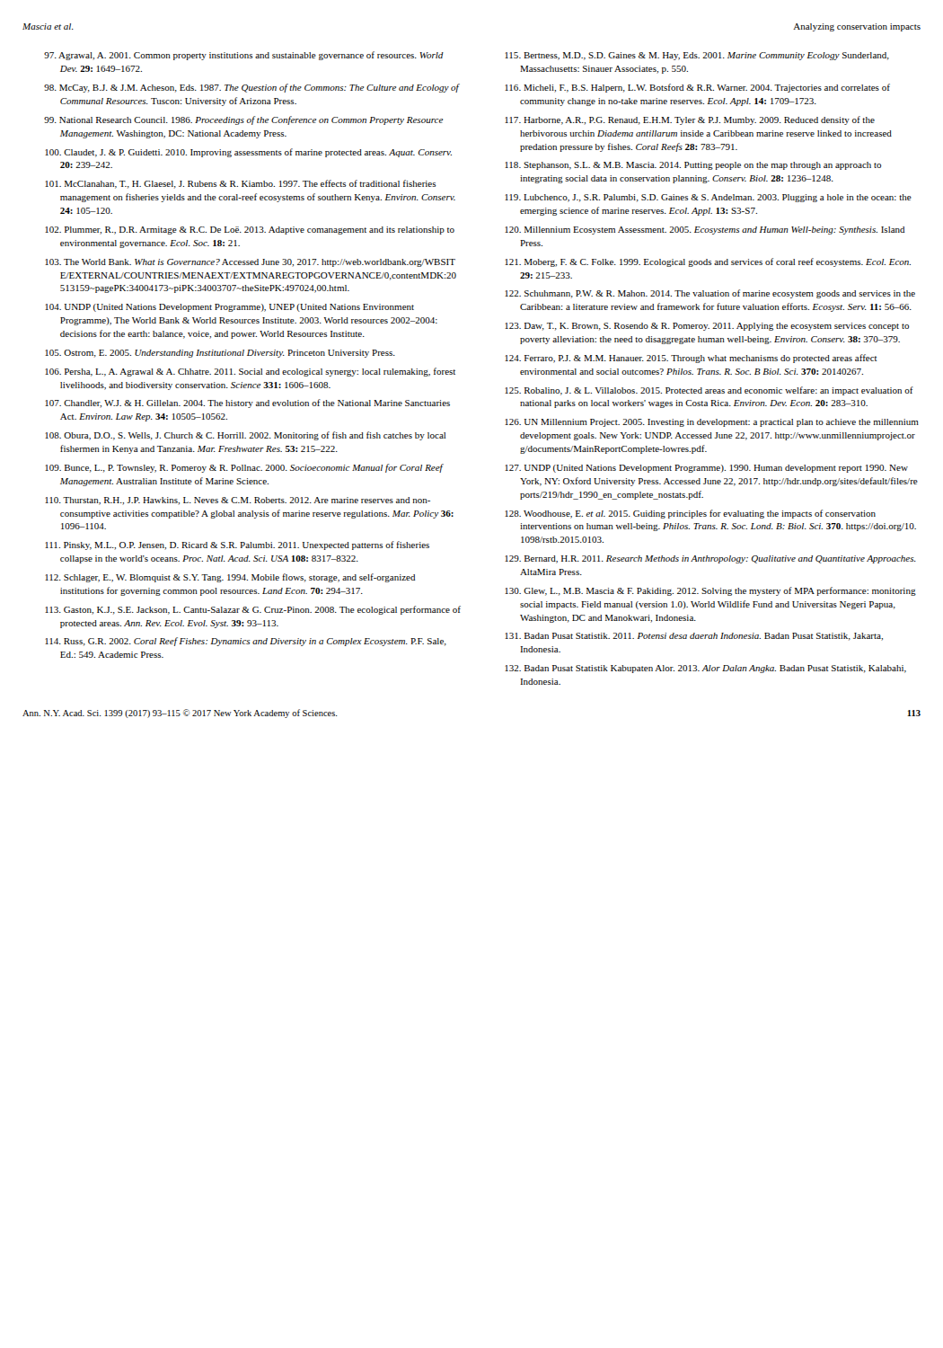Mascia et al.
Analyzing conservation impacts
Agrawal, A. 2001. Common property institutions and sustainable governance of resources. World Dev. 29: 1649–1672.
McCay, B.J. & J.M. Acheson, Eds. 1987. The Question of the Commons: The Culture and Ecology of Communal Resources. Tuscon: University of Arizona Press.
National Research Council. 1986. Proceedings of the Conference on Common Property Resource Management. Washington, DC: National Academy Press.
Claudet, J. & P. Guidetti. 2010. Improving assessments of marine protected areas. Aquat. Conserv. 20: 239–242.
McClanahan, T., H. Glaesel, J. Rubens & R. Kiambo. 1997. The effects of traditional fisheries management on fisheries yields and the coral-reef ecosystems of southern Kenya. Environ. Conserv. 24: 105–120.
Plummer, R., D.R. Armitage & R.C. De Loë. 2013. Adaptive comanagement and its relationship to environmental governance. Ecol. Soc. 18: 21.
The World Bank. What is Governance? Accessed June 30, 2017. http://web.worldbank.org/WBSITE/EXTERNAL/COUNTRIES/MENAEXT/EXTMNAREGTOPGOVERNANCE/0,contentMDK:20513159~pagePK:34004173~piPK:34003707~theSitePK:497024,00.html.
UNDP (United Nations Development Programme), UNEP (United Nations Environment Programme), The World Bank & World Resources Institute. 2003. World resources 2002–2004: decisions for the earth: balance, voice, and power. World Resources Institute.
Ostrom, E. 2005. Understanding Institutional Diversity. Princeton University Press.
Persha, L., A. Agrawal & A. Chhatre. 2011. Social and ecological synergy: local rulemaking, forest livelihoods, and biodiversity conservation. Science 331: 1606–1608.
Chandler, W.J. & H. Gillelan. 2004. The history and evolution of the National Marine Sanctuaries Act. Environ. Law Rep. 34: 10505–10562.
Obura, D.O., S. Wells, J. Church & C. Horrill. 2002. Monitoring of fish and fish catches by local fishermen in Kenya and Tanzania. Mar. Freshwater Res. 53: 215–222.
Bunce, L., P. Townsley, R. Pomeroy & R. Pollnac. 2000. Socioeconomic Manual for Coral Reef Management. Australian Institute of Marine Science.
Thurstan, R.H., J.P. Hawkins, L. Neves & C.M. Roberts. 2012. Are marine reserves and non-consumptive activities compatible? A global analysis of marine reserve regulations. Mar. Policy 36: 1096–1104.
Pinsky, M.L., O.P. Jensen, D. Ricard & S.R. Palumbi. 2011. Unexpected patterns of fisheries collapse in the world's oceans. Proc. Natl. Acad. Sci. USA 108: 8317–8322.
Schlager, E., W. Blomquist & S.Y. Tang. 1994. Mobile flows, storage, and self-organized institutions for governing common pool resources. Land Econ. 70: 294–317.
Gaston, K.J., S.E. Jackson, L. Cantu-Salazar & G. Cruz-Pinon. 2008. The ecological performance of protected areas. Ann. Rev. Ecol. Evol. Syst. 39: 93–113.
Russ, G.R. 2002. Coral Reef Fishes: Dynamics and Diversity in a Complex Ecosystem. P.F. Sale, Ed.: 549. Academic Press.
Bertness, M.D., S.D. Gaines & M. Hay, Eds. 2001. Marine Community Ecology Sunderland, Massachusetts: Sinauer Associates, p. 550.
Micheli, F., B.S. Halpern, L.W. Botsford & R.R. Warner. 2004. Trajectories and correlates of community change in no-take marine reserves. Ecol. Appl. 14: 1709–1723.
Harborne, A.R., P.G. Renaud, E.H.M. Tyler & P.J. Mumby. 2009. Reduced density of the herbivorous urchin Diadema antillarum inside a Caribbean marine reserve linked to increased predation pressure by fishes. Coral Reefs 28: 783–791.
Stephanson, S.L. & M.B. Mascia. 2014. Putting people on the map through an approach to integrating social data in conservation planning. Conserv. Biol. 28: 1236–1248.
Lubchenco, J., S.R. Palumbi, S.D. Gaines & S. Andelman. 2003. Plugging a hole in the ocean: the emerging science of marine reserves. Ecol. Appl. 13: S3-S7.
Millennium Ecosystem Assessment. 2005. Ecosystems and Human Well-being: Synthesis. Island Press.
Moberg, F. & C. Folke. 1999. Ecological goods and services of coral reef ecosystems. Ecol. Econ. 29: 215–233.
Schuhmann, P.W. & R. Mahon. 2014. The valuation of marine ecosystem goods and services in the Caribbean: a literature review and framework for future valuation efforts. Ecosyst. Serv. 11: 56–66.
Daw, T., K. Brown, S. Rosendo & R. Pomeroy. 2011. Applying the ecosystem services concept to poverty alleviation: the need to disaggregate human well-being. Environ. Conserv. 38: 370–379.
Ferraro, P.J. & M.M. Hanauer. 2015. Through what mechanisms do protected areas affect environmental and social outcomes? Philos. Trans. R. Soc. B Biol. Sci. 370: 20140267.
Robalino, J. & L. Villalobos. 2015. Protected areas and economic welfare: an impact evaluation of national parks on local workers' wages in Costa Rica. Environ. Dev. Econ. 20: 283–310.
UN Millennium Project. 2005. Investing in development: a practical plan to achieve the millennium development goals. New York: UNDP. Accessed June 22, 2017. http://www.unmillenniumproject.org/documents/MainReportComplete-lowres.pdf.
UNDP (United Nations Development Programme). 1990. Human development report 1990. New York, NY: Oxford University Press. Accessed June 22, 2017. http://hdr.undp.org/sites/default/files/reports/219/hdr_1990_en_complete_nostats.pdf.
Woodhouse, E. et al. 2015. Guiding principles for evaluating the impacts of conservation interventions on human well-being. Philos. Trans. R. Soc. Lond. B: Biol. Sci. 370. https://doi.org/10.1098/rstb.2015.0103.
Bernard, H.R. 2011. Research Methods in Anthropology: Qualitative and Quantitative Approaches. AltaMira Press.
Glew, L., M.B. Mascia & F. Pakiding. 2012. Solving the mystery of MPA performance: monitoring social impacts. Field manual (version 1.0). World Wildlife Fund and Universitas Negeri Papua, Washington, DC and Manokwari, Indonesia.
Badan Pusat Statistik. 2011. Potensi desa daerah Indonesia. Badan Pusat Statistik, Jakarta, Indonesia.
Badan Pusat Statistik Kabupaten Alor. 2013. Alor Dalan Angka. Badan Pusat Statistik, Kalabahi, Indonesia.
Ann. N.Y. Acad. Sci. 1399 (2017) 93–115 © 2017 New York Academy of Sciences.
113